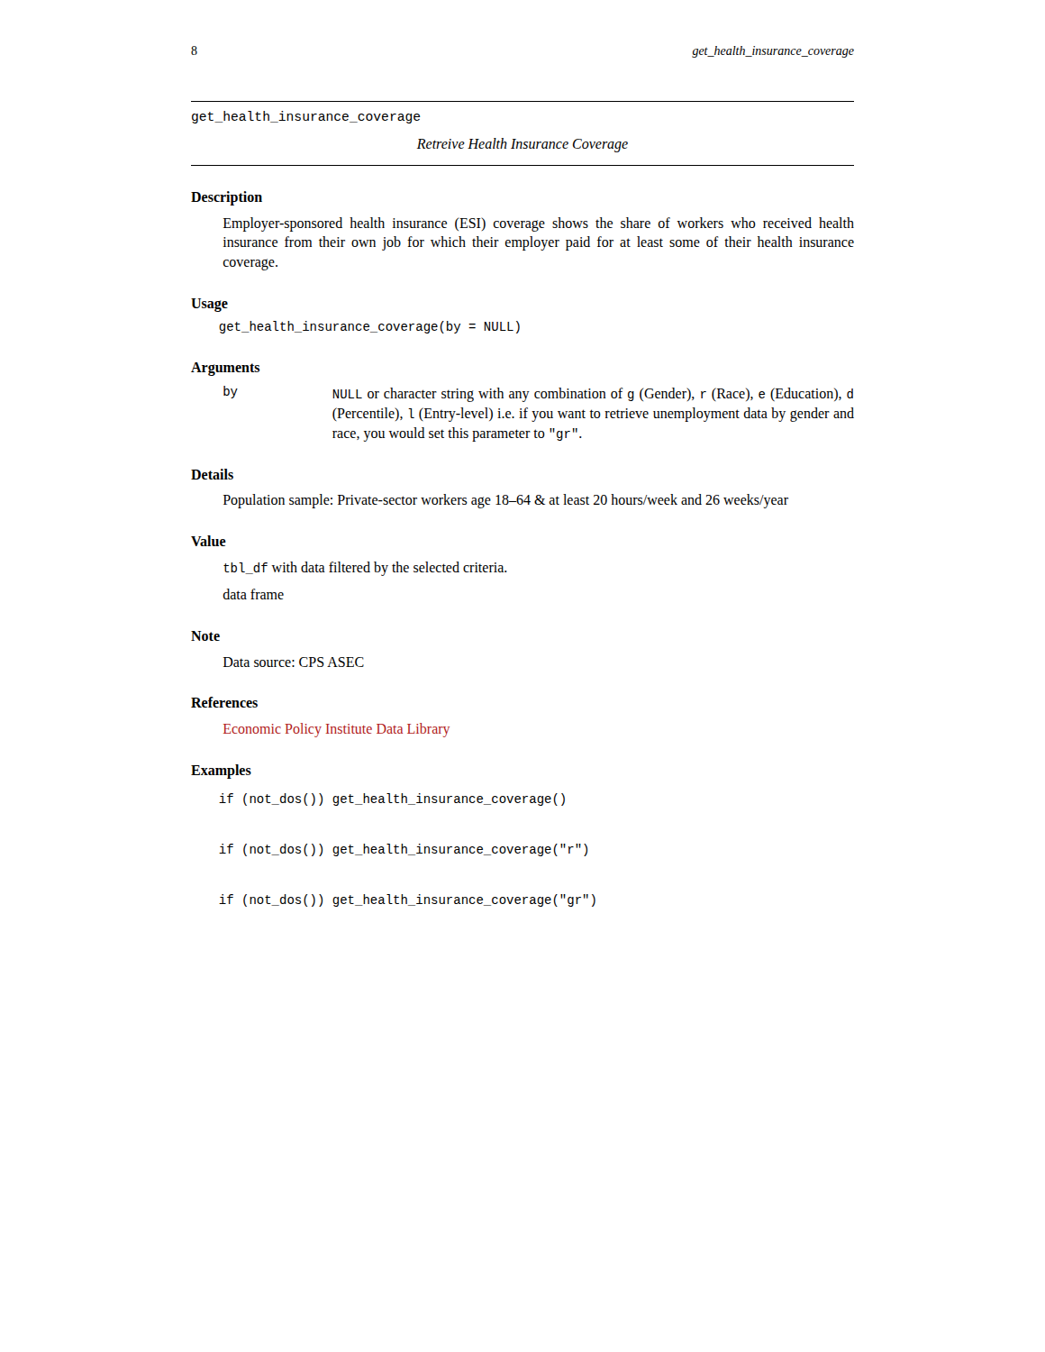8 get_health_insurance_coverage
get_health_insurance_coverage
Retreive Health Insurance Coverage
Description
Employer-sponsored health insurance (ESI) coverage shows the share of workers who received health insurance from their own job for which their employer paid for at least some of their health insurance coverage.
Usage
get_health_insurance_coverage(by = NULL)
Arguments
by
NULL or character string with any combination of g (Gender), r (Race), e (Education), d (Percentile), l (Entry-level) i.e. if you want to retrieve unemployment data by gender and race, you would set this parameter to "gr".
Details
Population sample: Private-sector workers age 18–64 & at least 20 hours/week and 26 weeks/year
Value
tbl_df with data filtered by the selected criteria.
data frame
Note
Data source: CPS ASEC
References
Economic Policy Institute Data Library
Examples
if (not_dos()) get_health_insurance_coverage()

if (not_dos()) get_health_insurance_coverage("r")

if (not_dos()) get_health_insurance_coverage("gr")